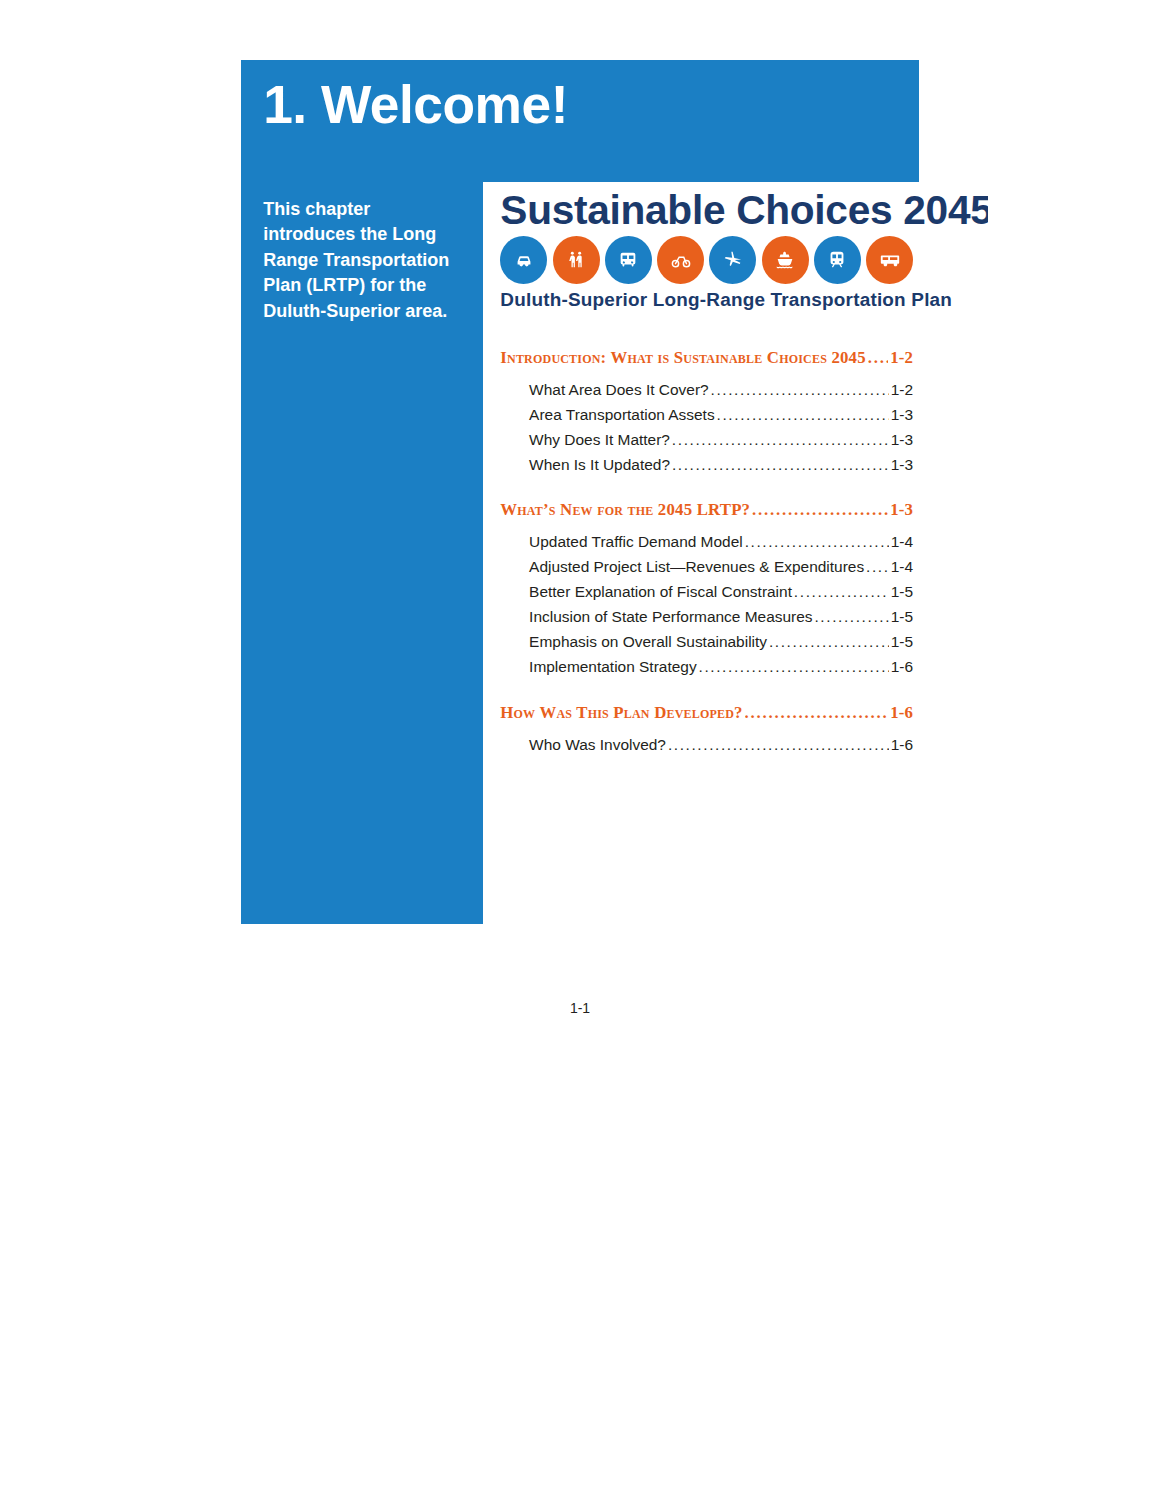1. Welcome!
This chapter introduces the Long Range Transportation Plan (LRTP) for the Duluth-Superior area.
Sustainable Choices 2045
Duluth-Superior Long-Range Transportation Plan
Introduction: What is Sustainable Choices 2045 ....... 1-2
What Area Does It Cover?.................................................... 1-2
Area Transportation Assets.................................................. 1-3
Why Does It Matter?........................................................... 1-3
When Is It Updated?........................................................... 1-3
What’s New for the 2045 LRTP? ................................ 1-3
Updated Traffic Demand Model........................................... 1-4
Adjusted Project List—Revenues & Expenditures................. 1-4
Better Explanation of Fiscal Constraint................................ 1-5
Inclusion of State Performance Measures............................ 1-5
Emphasis on Overall Sustainability....................................... 1-5
Implementation Strategy..................................................... 1-6
How Was This Plan Developed? .................................. 1-6
Who Was Involved?............................................................ 1-6
1-1